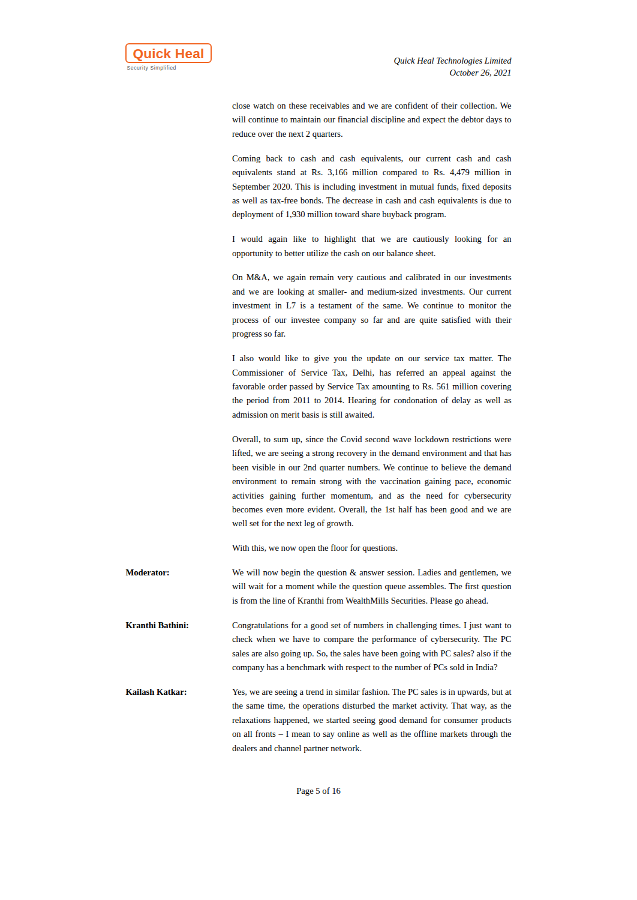Quick Heal
Security Simplified
Quick Heal Technologies Limited
October 26, 2021
close watch on these receivables and we are confident of their collection. We will continue to maintain our financial discipline and expect the debtor days to reduce over the next 2 quarters.
Coming back to cash and cash equivalents, our current cash and cash equivalents stand at Rs. 3,166 million compared to Rs. 4,479 million in September 2020. This is including investment in mutual funds, fixed deposits as well as tax-free bonds. The decrease in cash and cash equivalents is due to deployment of 1,930 million toward share buyback program.
I would again like to highlight that we are cautiously looking for an opportunity to better utilize the cash on our balance sheet.
On M&A, we again remain very cautious and calibrated in our investments and we are looking at smaller- and medium-sized investments. Our current investment in L7 is a testament of the same. We continue to monitor the process of our investee company so far and are quite satisfied with their progress so far.
I also would like to give you the update on our service tax matter. The Commissioner of Service Tax, Delhi, has referred an appeal against the favorable order passed by Service Tax amounting to Rs. 561 million covering the period from 2011 to 2014. Hearing for condonation of delay as well as admission on merit basis is still awaited.
Overall, to sum up, since the Covid second wave lockdown restrictions were lifted, we are seeing a strong recovery in the demand environment and that has been visible in our 2nd quarter numbers. We continue to believe the demand environment to remain strong with the vaccination gaining pace, economic activities gaining further momentum, and as the need for cybersecurity becomes even more evident. Overall, the 1st half has been good and we are well set for the next leg of growth.
With this, we now open the floor for questions.
Moderator:
We will now begin the question & answer session. Ladies and gentlemen, we will wait for a moment while the question queue assembles. The first question is from the line of Kranthi from WealthMills Securities. Please go ahead.
Kranthi Bathini:
Congratulations for a good set of numbers in challenging times. I just want to check when we have to compare the performance of cybersecurity. The PC sales are also going up. So, the sales have been going with PC sales? also if the company has a benchmark with respect to the number of PCs sold in India?
Kailash Katkar:
Yes, we are seeing a trend in similar fashion. The PC sales is in upwards, but at the same time, the operations disturbed the market activity. That way, as the relaxations happened, we started seeing good demand for consumer products on all fronts – I mean to say online as well as the offline markets through the dealers and channel partner network.
Page 5 of 16